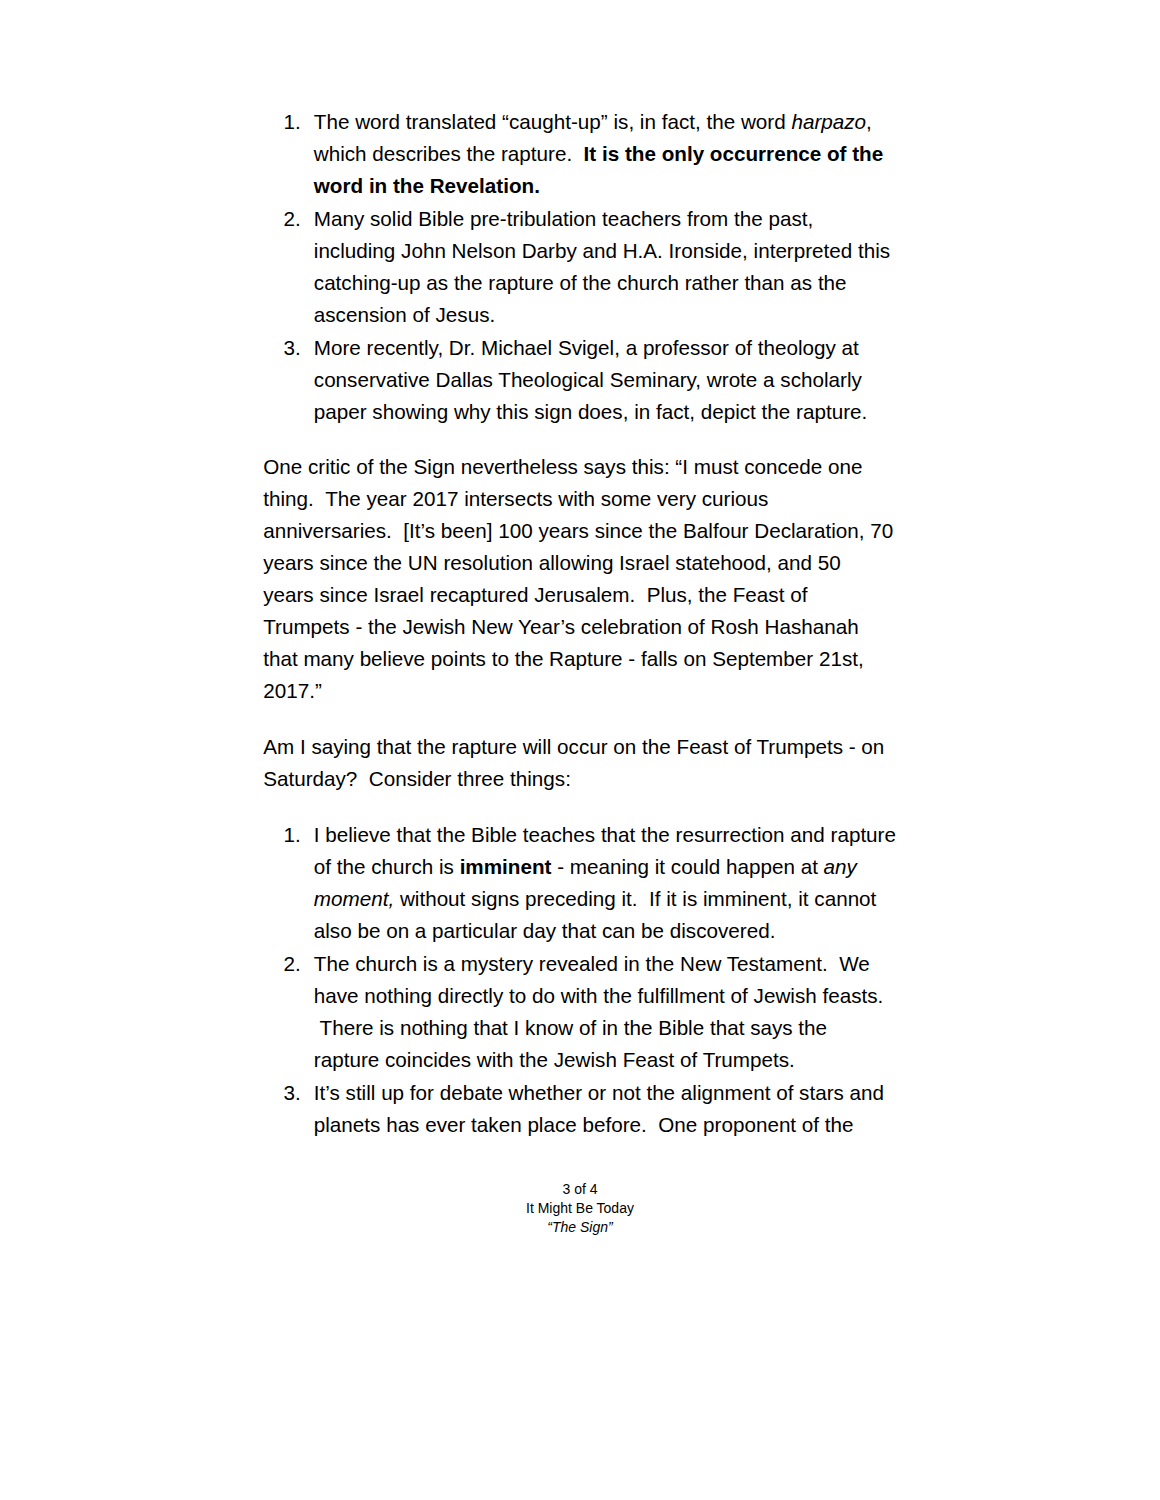The word translated “caught-up” is, in fact, the word harpazo, which describes the rapture. It is the only occurrence of the word in the Revelation.
Many solid Bible pre-tribulation teachers from the past, including John Nelson Darby and H.A. Ironside, interpreted this catching-up as the rapture of the church rather than as the ascension of Jesus.
More recently, Dr. Michael Svigel, a professor of theology at conservative Dallas Theological Seminary, wrote a scholarly paper showing why this sign does, in fact, depict the rapture.
One critic of the Sign nevertheless says this: “I must concede one thing. The year 2017 intersects with some very curious anniversaries. [It’s been] 100 years since the Balfour Declaration, 70 years since the UN resolution allowing Israel statehood, and 50 years since Israel recaptured Jerusalem. Plus, the Feast of Trumpets - the Jewish New Year’s celebration of Rosh Hashanah that many believe points to the Rapture - falls on September 21st, 2017.”
Am I saying that the rapture will occur on the Feast of Trumpets - on Saturday? Consider three things:
I believe that the Bible teaches that the resurrection and rapture of the church is imminent - meaning it could happen at any moment, without signs preceding it. If it is imminent, it cannot also be on a particular day that can be discovered.
The church is a mystery revealed in the New Testament. We have nothing directly to do with the fulfillment of Jewish feasts. There is nothing that I know of in the Bible that says the rapture coincides with the Jewish Feast of Trumpets.
It’s still up for debate whether or not the alignment of stars and planets has ever taken place before. One proponent of the
3 of 4
It Might Be Today
“The Sign”